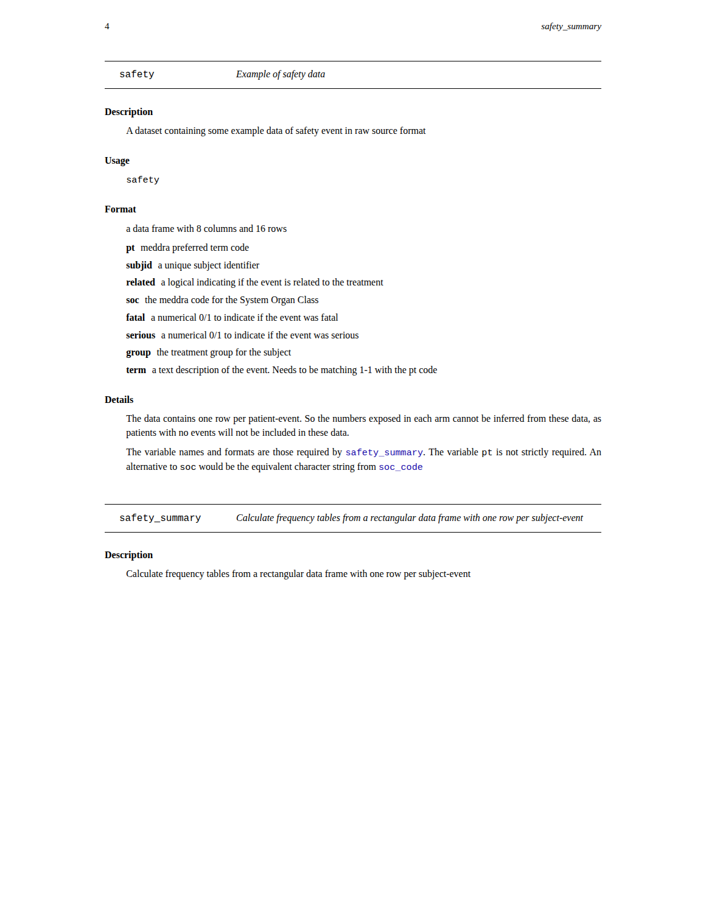4 safety_summary
safety Example of safety data
Description
A dataset containing some example data of safety event in raw source format
Usage
safety
Format
a data frame with 8 columns and 16 rows
pt
meddra preferred term code
subjid
a unique subject identifier
related
a logical indicating if the event is related to the treatment
soc
the meddra code for the System Organ Class
fatal
a numerical 0/1 to indicate if the event was fatal
serious
a numerical 0/1 to indicate if the event was serious
group
the treatment group for the subject
term
a text description of the event. Needs to be matching 1-1 with the pt code
Details
The data contains one row per patient-event. So the numbers exposed in each arm cannot be inferred from these data, as patients with no events will not be included in these data.
The variable names and formats are those required by safety_summary. The variable pt is not strictly required. An alternative to soc would be the equivalent character string from soc_code
safety_summary Calculate frequency tables from a rectangular data frame with one row per subject-event
Description
Calculate frequency tables from a rectangular data frame with one row per subject-event